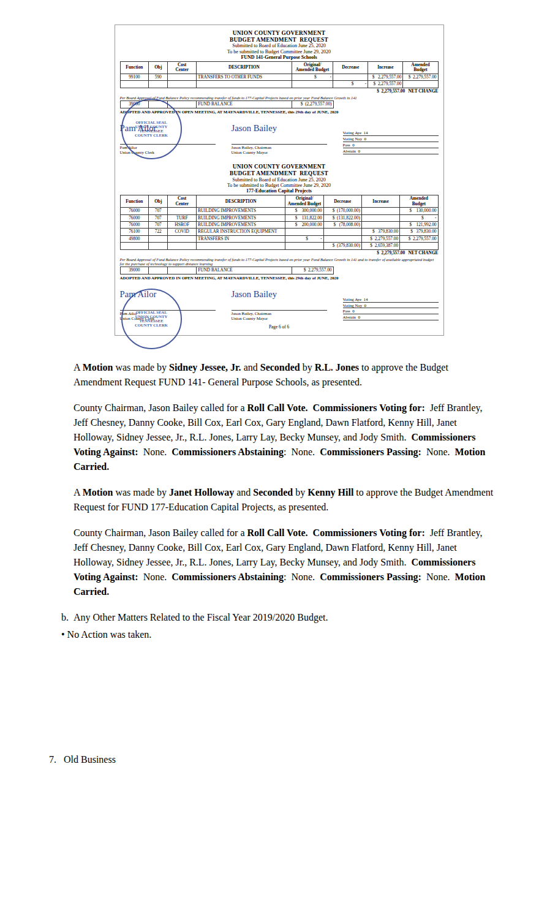OFFICIAL SEAL
UNION COUNTY
TENNESSEE
COUNTY CLERK
OFFICIAL SEAL
UNION COUNTY
TENNESSEE
COUNTY CLERK
UNION COUNTY GOVERNMENT
BUDGET AMENDMENT REQUEST
Submitted to Board of Education June 25, 2020
To be submitted to Budget Committee June 29, 2020
FUND 141-General Purpose Schools
| Function | Obj | Cost Center | DESCRIPTION | Original/ Amended Budget | Decrease | Increase | Amended Budget |
| --- | --- | --- | --- | --- | --- | --- | --- |
| 99100 | 590 | | TRANSFERS TO OTHER FUNDS | $ - | | $ 2,279,557.00 | $ 2,279,557.00 |
| | | | | | $ - | $ 2,279,557.00 | |
$ 2,279,557.00 NET CHANGE
Per Board Approval of Fund Balance Policy recommending transfer of funds to 177-Capital Projects based on prior year Fund Balance Growth in 141
| 39000 | | | FUND BALANCE | $ (2,279,557.00) | |
ADOPTED AND APPROVED IN OPEN MEETING, AT MAYNARDVILLE, TENNESSEE, this 29th day of JUNE, 2020
Pam Ailor
Pam Ailor
Union County Clerk
Jason Bailey
Jason Bailey, Chairman
Union County Mayor
Voting Aye 14
Voting Nay 0
Pass 0
Abstain 0
UNION COUNTY GOVERNMENT
BUDGET AMENDMENT REQUEST
Submitted to Board of Education June 25, 2020
To be submitted to Budget Committee June 29, 2020
177-Education Capital Projects
| Function | Obj | Cost Center | DESCRIPTION | Original/ Amended Budget | Decrease | Increase | Amended Budget |
| --- | --- | --- | --- | --- | --- | --- | --- |
| 76000 | 707 | | BUILDING IMPROVEMENTS | $ 300,000.00 | $ (170,000.00) | | $ 130,000.00 |
| 76000 | 707 | TURF | BUILDING IMPROVEMENTS | $ 131,822.00 | $ (131,822.00) | | $ - |
| 76000 | 707 | HSROF | BUILDING IMPROVEMENTS | $ 200,000.00 | $ (78,008.00) | | $ 121,992.00 |
| 76100 | 722 | COVID | REGULAR INSTRUCTION EQUIPMENT | | | $ 379,830.00 | $ 379,830.00 |
| 49800 | | | TRANSFERS IN | $ - | | $ 2,279,557.00 | $ 2,279,557.00 |
| | | | | | $ (379,830.00) | $ 2,659,387.00 | |
$ 2,279,557.00 NET CHANGE
Per Board Approval of Fund Balance Policy recommending transfer of funds to 177-Capital Projects based on prior year Fund Balance Growth in 141 and to transfer of available appropriated budget for the purchase of technology to support distance learning
| 39000 | | | FUND BALANCE | $ 2,279,557.00 | |
ADOPTED AND APPROVED IN OPEN MEETING, AT MAYNARDVILLE, TENNESSEE, this 29th day of JUNE, 2020
Pam Ailor
Pam Ailor
Union County Clerk
Jason Bailey
Jason Bailey, Chairman
Union County Mayor
Voting Aye 14
Voting Nay 0
Pass 0
Abstain 0
Page 6 of 6
A Motion was made by Sidney Jessee, Jr. and Seconded by R.L. Jones to approve the Budget Amendment Request FUND 141- General Purpose Schools, as presented.
County Chairman, Jason Bailey called for a Roll Call Vote. Commissioners Voting for: Jeff Brantley, Jeff Chesney, Danny Cooke, Bill Cox, Earl Cox, Gary England, Dawn Flatford, Kenny Hill, Janet Holloway, Sidney Jessee, Jr., R.L. Jones, Larry Lay, Becky Munsey, and Jody Smith. Commissioners Voting Against: None. Commissioners Abstaining: None. Commissioners Passing: None. Motion Carried.
A Motion was made by Janet Holloway and Seconded by Kenny Hill to approve the Budget Amendment Request for FUND 177-Education Capital Projects, as presented.
County Chairman, Jason Bailey called for a Roll Call Vote. Commissioners Voting for: Jeff Brantley, Jeff Chesney, Danny Cooke, Bill Cox, Earl Cox, Gary England, Dawn Flatford, Kenny Hill, Janet Holloway, Sidney Jessee, Jr., R.L. Jones, Larry Lay, Becky Munsey, and Jody Smith. Commissioners Voting Against: None. Commissioners Abstaining: None. Commissioners Passing: None. Motion Carried.
b. Any Other Matters Related to the Fiscal Year 2019/2020 Budget.
• No Action was taken.
7. Old Business